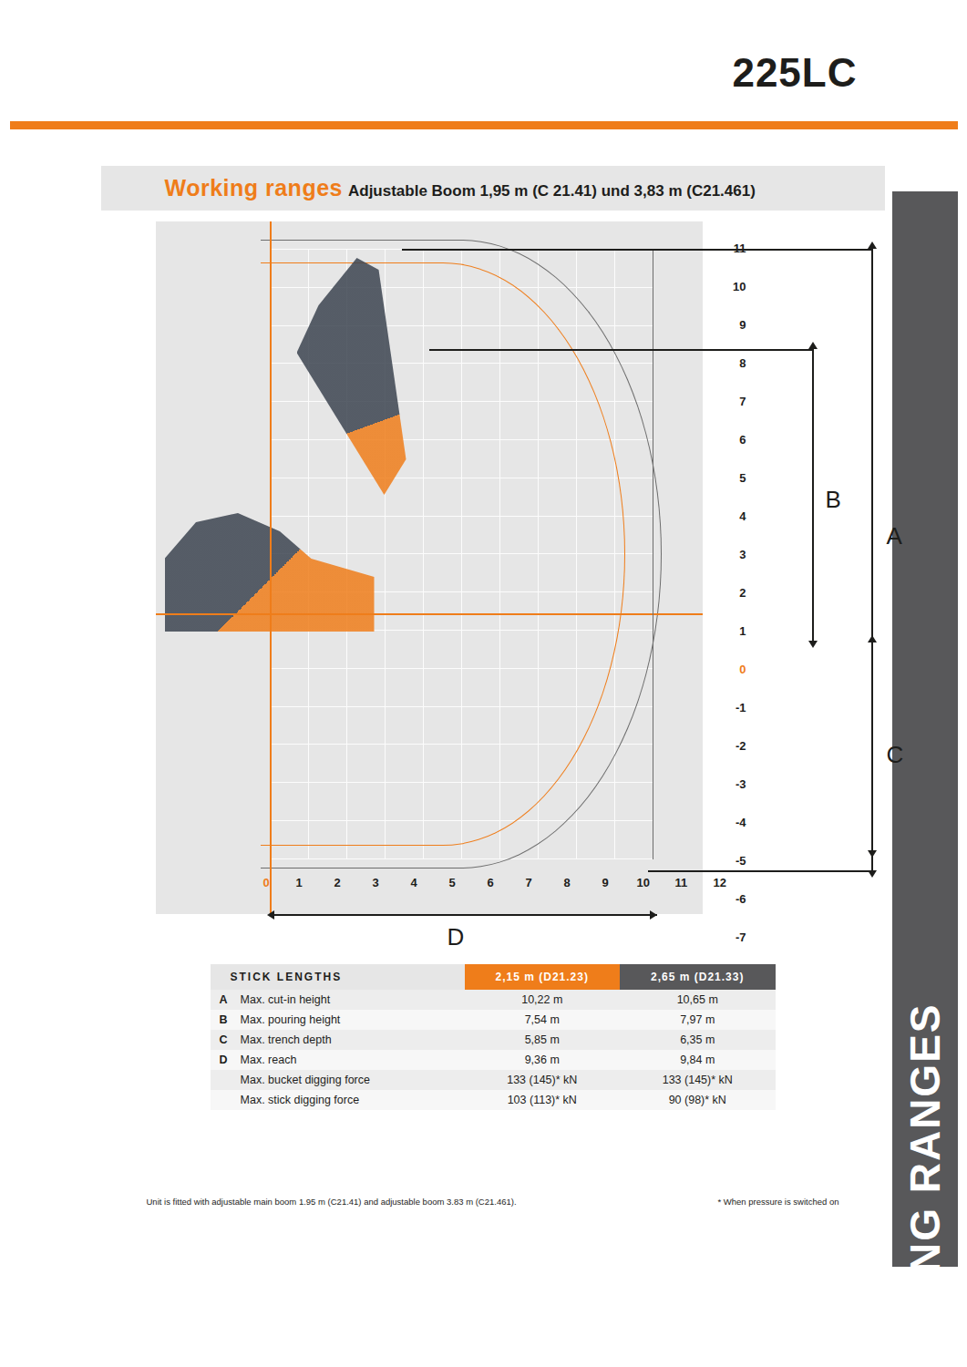225LC
WORKING RANGES
Working ranges Adjustable Boom 1,95 m (C 21.41) und 3,83 m (C21.461)
11
10
9
8
7
6
5
4
3
2
1
0
-1
-2
-3
-4
-5
-6
-7
0 1 2 3 4 5 6 7 8 9 10 11 12
A
B
C
D
| STICK LENGTHS | 2,15 m (D21.23) | 2,65 m (D21.33) |
| --- | --- | --- |
| A | Max. cut-in height | 10,22 m | 10,65 m |
| B | Max. pouring height | 7,54 m | 7,97 m |
| C | Max. trench depth | 5,85 m | 6,35 m |
| D | Max. reach | 9,36 m | 9,84 m |
| | Max. bucket digging force | 133 (145)* kN | 133 (145)* kN |
| | Max. stick digging force | 103 (113)* kN | 90 (98)* kN |
Unit is fitted with adjustable main boom 1.95 m (C21.41) and adjustable boom 3.83 m (C21.461). * When pressure is switched on